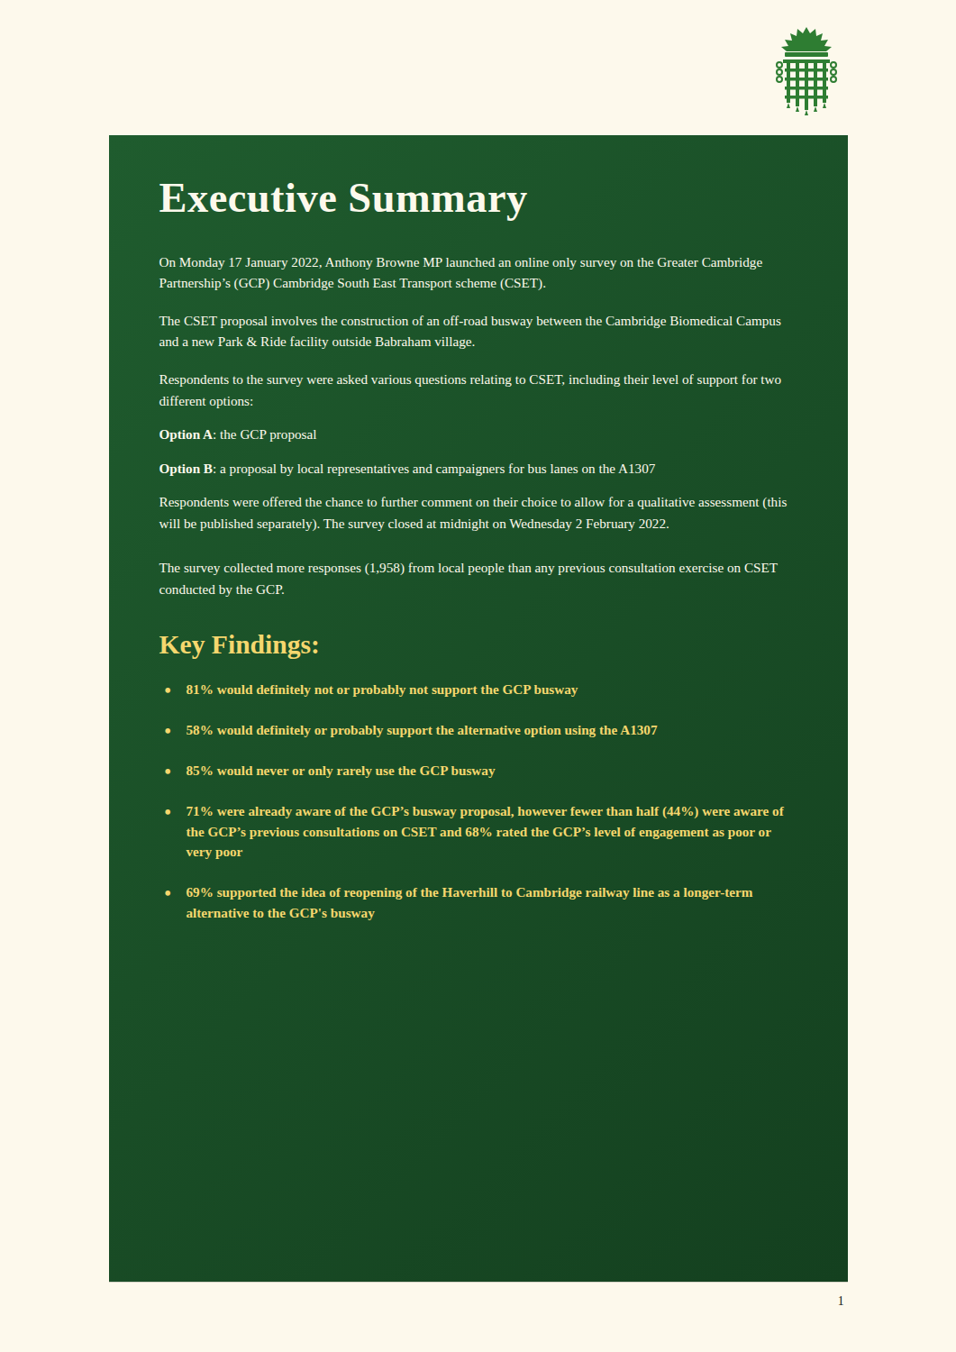Executive Summary
On Monday 17 January 2022, Anthony Browne MP launched an online only survey on the Greater Cambridge Partnership’s (GCP) Cambridge South East Transport scheme (CSET).
The CSET proposal involves the construction of an off-road busway between the Cambridge Biomedical Campus and a new Park & Ride facility outside Babraham village.
Respondents to the survey were asked various questions relating to CSET, including their level of support for two different options:
Option A: the GCP proposal
Option B: a proposal by local representatives and campaigners for bus lanes on the A1307
Respondents were offered the chance to further comment on their choice to allow for a qualitative assessment (this will be published separately). The survey closed at midnight on Wednesday 2 February 2022.
The survey collected more responses (1,958) from local people than any previous consultation exercise on CSET conducted by the GCP.
Key Findings:
81% would definitely not or probably not support the GCP busway
58% would definitely or probably support the alternative option using the A1307
85% would never or only rarely use the GCP busway
71% were already aware of the GCP’s busway proposal, however fewer than half (44%) were aware of the GCP’s previous consultations on CSET and 68% rated the GCP’s level of engagement as poor or very poor
69% supported the idea of reopening of the Haverhill to Cambridge railway line as a longer-term alternative to the GCP's busway
1